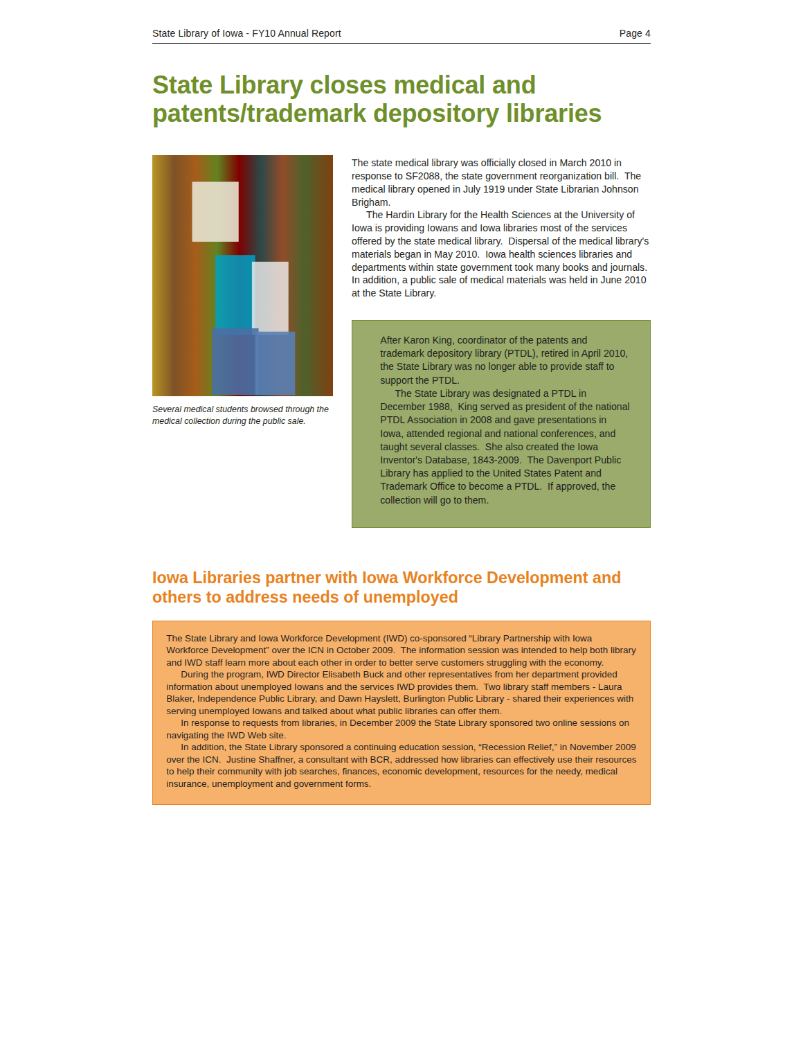State Library of Iowa - FY10 Annual Report
Page 4
State Library closes medical and patents/trademark depository libraries
Several medical students browsed through the medical collection during the public sale.
The state medical library was officially closed in March 2010 in response to SF2088, the state government reorganization bill. The medical library opened in July 1919 under State Librarian Johnson Brigham.
The Hardin Library for the Health Sciences at the University of Iowa is providing Iowans and Iowa libraries most of the services offered by the state medical library. Dispersal of the medical library's materials began in May 2010. Iowa health sciences libraries and departments within state government took many books and journals. In addition, a public sale of medical materials was held in June 2010 at the State Library.
After Karon King, coordinator of the patents and trademark depository library (PTDL), retired in April 2010, the State Library was no longer able to provide staff to support the PTDL.
The State Library was designated a PTDL in December 1988, King served as president of the national PTDL Association in 2008 and gave presentations in Iowa, attended regional and national conferences, and taught several classes. She also created the Iowa Inventor's Database, 1843-2009. The Davenport Public Library has applied to the United States Patent and Trademark Office to become a PTDL. If approved, the collection will go to them.
Iowa Libraries partner with Iowa Workforce Development and others to address needs of unemployed
The State Library and Iowa Workforce Development (IWD) co-sponsored “Library Partnership with Iowa Workforce Development” over the ICN in October 2009. The information session was intended to help both library and IWD staff learn more about each other in order to better serve customers struggling with the economy.
During the program, IWD Director Elisabeth Buck and other representatives from her department provided information about unemployed Iowans and the services IWD provides them. Two library staff members - Laura Blaker, Independence Public Library, and Dawn Hayslett, Burlington Public Library - shared their experiences with serving unemployed Iowans and talked about what public libraries can offer them.
In response to requests from libraries, in December 2009 the State Library sponsored two online sessions on navigating the IWD Web site.
In addition, the State Library sponsored a continuing education session, “Recession Relief,” in November 2009 over the ICN. Justine Shaffner, a consultant with BCR, addressed how libraries can effectively use their resources to help their community with job searches, finances, economic development, resources for the needy, medical insurance, unemployment and government forms.